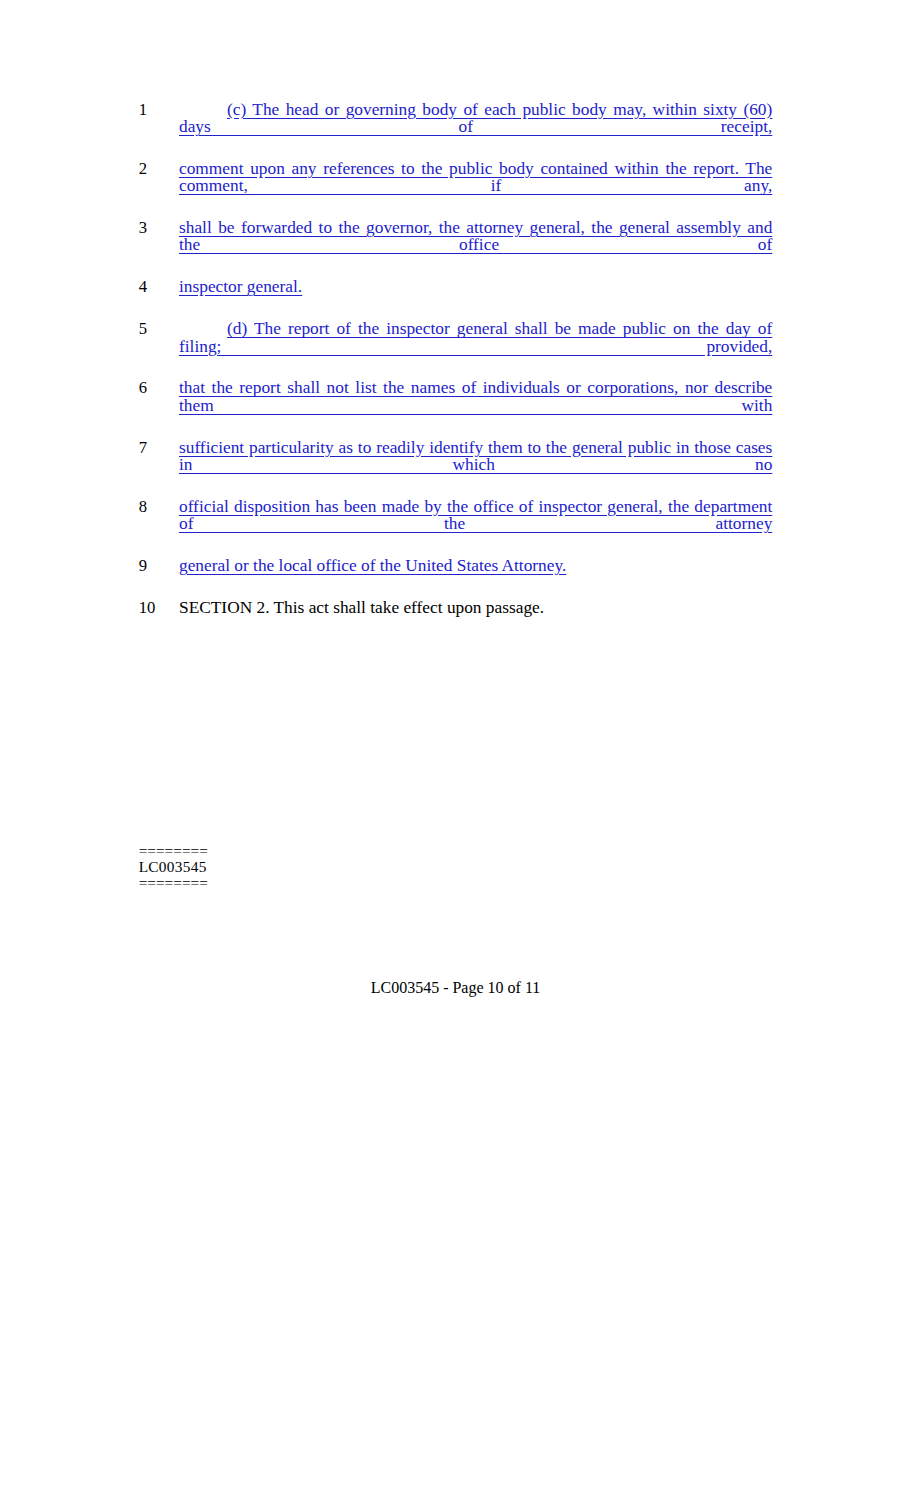1
(c) The head or governing body of each public body may, within sixty (60) days of receipt,
2
comment upon any references to the public body contained within the report. The comment, if any,
3
shall be forwarded to the governor, the attorney general, the general assembly and the office of
4
inspector general.
5
(d) The report of the inspector general shall be made public on the day of filing; provided,
6
that the report shall not list the names of individuals or corporations, nor describe them with
7
sufficient particularity as to readily identify them to the general public in those cases in which no
8
official disposition has been made by the office of inspector general, the department of the attorney
9
general or the local office of the United States Attorney.
10
SECTION 2. This act shall take effect upon passage.
========
LC003545
========
LC003545 - Page 10 of 11